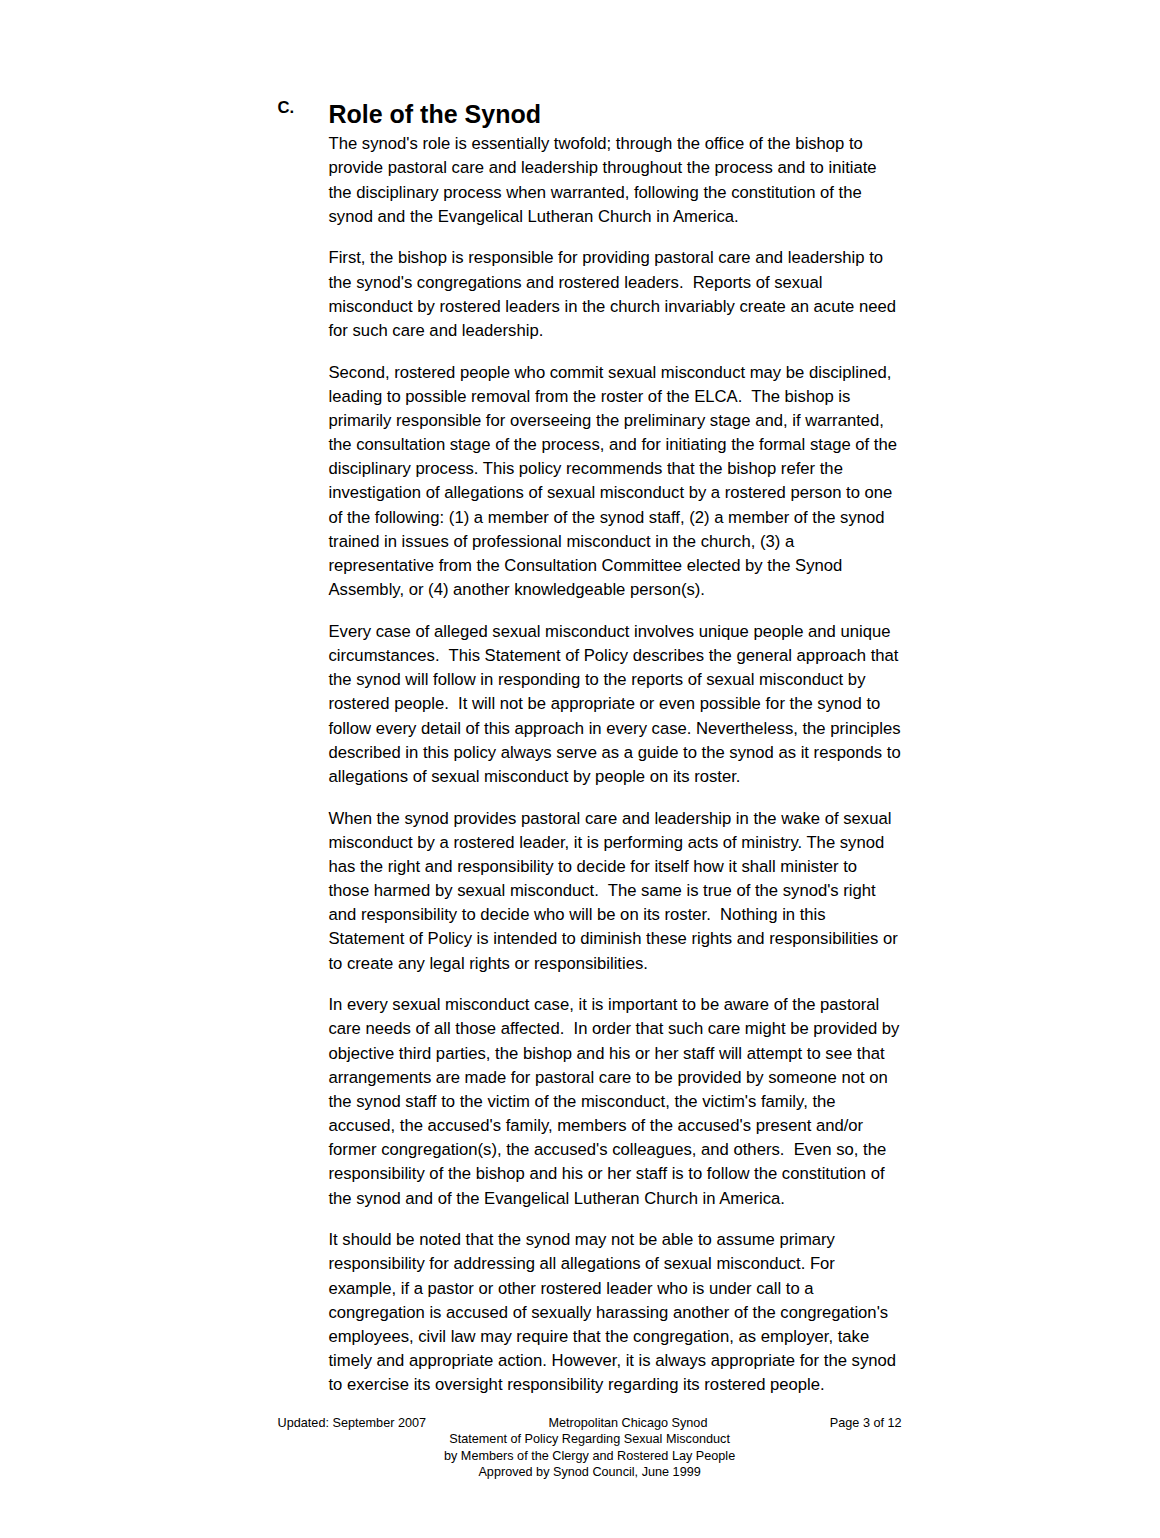C.
Role of the Synod
The synod's role is essentially twofold; through the office of the bishop to provide pastoral care and leadership throughout the process and to initiate the disciplinary process when warranted, following the constitution of the synod and the Evangelical Lutheran Church in America.
First, the bishop is responsible for providing pastoral care and leadership to the synod's congregations and rostered leaders. Reports of sexual misconduct by rostered leaders in the church invariably create an acute need for such care and leadership.
Second, rostered people who commit sexual misconduct may be disciplined, leading to possible removal from the roster of the ELCA. The bishop is primarily responsible for overseeing the preliminary stage and, if warranted, the consultation stage of the process, and for initiating the formal stage of the disciplinary process. This policy recommends that the bishop refer the investigation of allegations of sexual misconduct by a rostered person to one of the following: (1) a member of the synod staff, (2) a member of the synod trained in issues of professional misconduct in the church, (3) a representative from the Consultation Committee elected by the Synod Assembly, or (4) another knowledgeable person(s).
Every case of alleged sexual misconduct involves unique people and unique circumstances. This Statement of Policy describes the general approach that the synod will follow in responding to the reports of sexual misconduct by rostered people. It will not be appropriate or even possible for the synod to follow every detail of this approach in every case. Nevertheless, the principles described in this policy always serve as a guide to the synod as it responds to allegations of sexual misconduct by people on its roster.
When the synod provides pastoral care and leadership in the wake of sexual misconduct by a rostered leader, it is performing acts of ministry. The synod has the right and responsibility to decide for itself how it shall minister to those harmed by sexual misconduct. The same is true of the synod's right and responsibility to decide who will be on its roster. Nothing in this Statement of Policy is intended to diminish these rights and responsibilities or to create any legal rights or responsibilities.
In every sexual misconduct case, it is important to be aware of the pastoral care needs of all those affected. In order that such care might be provided by objective third parties, the bishop and his or her staff will attempt to see that arrangements are made for pastoral care to be provided by someone not on the synod staff to the victim of the misconduct, the victim's family, the accused, the accused's family, members of the accused's present and/or former congregation(s), the accused's colleagues, and others. Even so, the responsibility of the bishop and his or her staff is to follow the constitution of the synod and of the Evangelical Lutheran Church in America.
It should be noted that the synod may not be able to assume primary responsibility for addressing all allegations of sexual misconduct. For example, if a pastor or other rostered leader who is under call to a congregation is accused of sexually harassing another of the congregation's employees, civil law may require that the congregation, as employer, take timely and appropriate action. However, it is always appropriate for the synod to exercise its oversight responsibility regarding its rostered people.
Updated: September 2007 Metropolitan Chicago Synod Page 3 of 12
Statement of Policy Regarding Sexual Misconduct
by Members of the Clergy and Rostered Lay People
Approved by Synod Council, June 1999